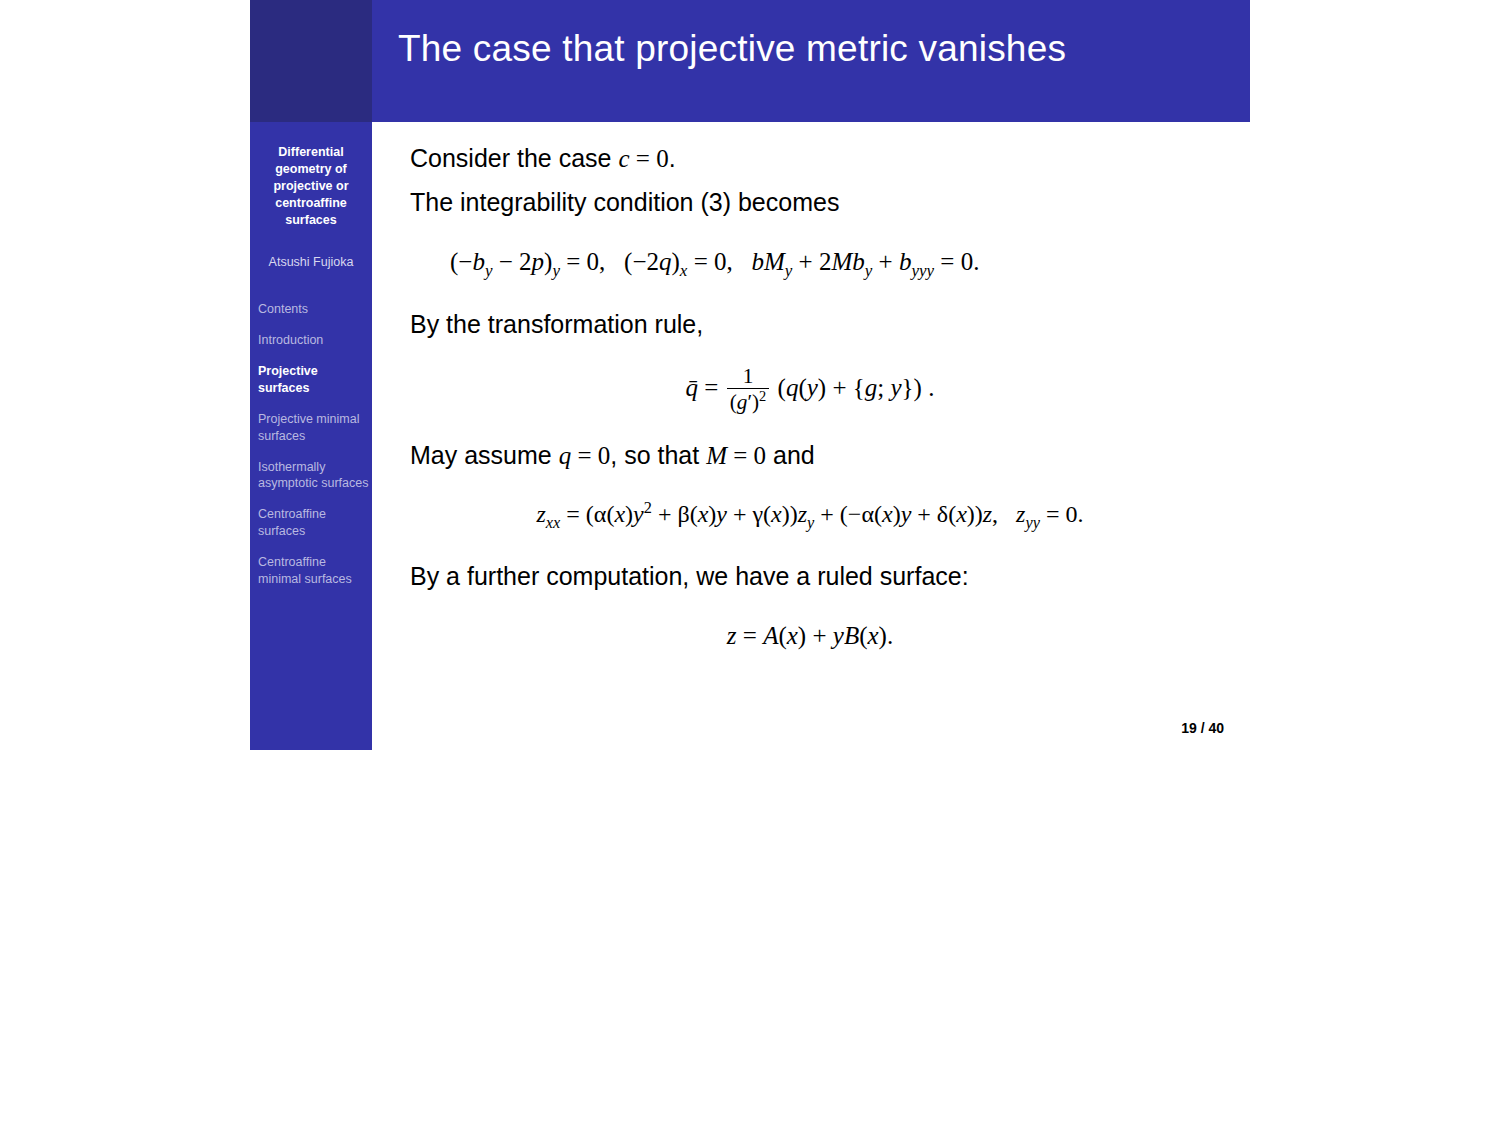The case that projective metric vanishes
Differential geometry of projective or centroaffine surfaces
Atsushi Fujioka
Contents
Introduction
Projective surfaces
Projective minimal surfaces
Isothermally asymptotic surfaces
Centroaffine surfaces
Centroaffine minimal surfaces
Consider the case c = 0.
The integrability condition (3) becomes
(−by − 2p)y = 0, (−2q)x = 0, bMy + 2Mby + byyy = 0.
By the transformation rule,
q̄ = 1 (g′)2 (q(y) + {g; y}) .
May assume q = 0, so that M = 0 and
zxx = (α(x)y2 + β(x)y + γ(x))zy + (−α(x)y + δ(x))z, zyy = 0.
By a further computation, we have a ruled surface:
z = A(x) + yB(x).
19 / 40